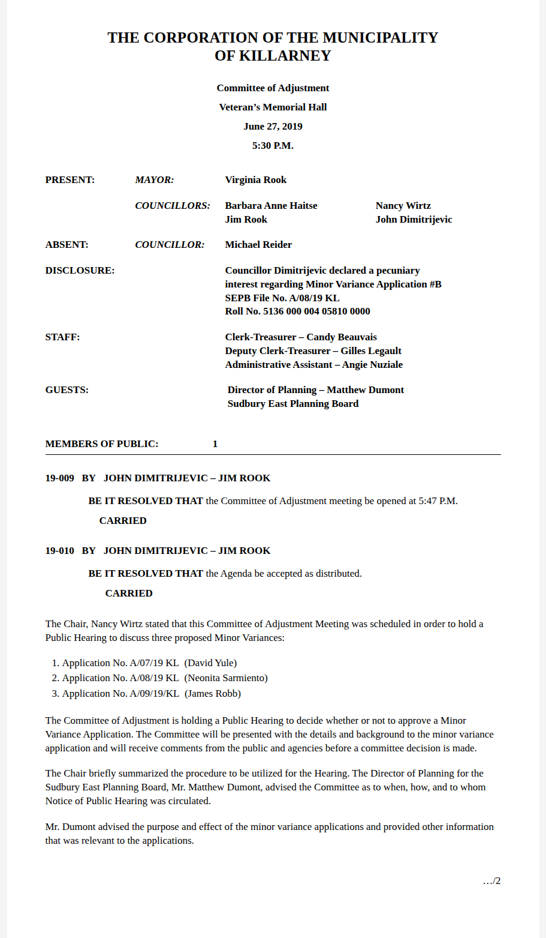THE CORPORATION OF THE MUNICIPALITY
OF KILLARNEY
Committee of Adjustment
Veteran’s Memorial Hall
June 27, 2019
5:30 P.M.
| PRESENT: | MAYOR: | Virginia Rook |
| | COUNCILLORS: | Barbara Anne Haitse Jim Rook | Nancy Wirtz John Dimitrijevic |
| ABSENT: | COUNCILLOR: | Michael Reider |
| DISCLOSURE: | | Councillor Dimitrijevic declared a pecuniary interest regarding Minor Variance Application #B SEPB File No. A/08/19 KL Roll No. 5136 000 004 05810 0000 |
| STAFF: | | Clerk-Treasurer – Candy Beauvais Deputy Clerk-Treasurer – Gilles Legault Administrative Assistant – Angie Nuziale |
| GUESTS: | | Director of Planning – Matthew Dumont Sudbury East Planning Board |
MEMBERS OF PUBLIC:1
19-009 BY JOHN DIMITRIJEVIC – JIM ROOK
BE IT RESOLVED THAT the Committee of Adjustment meeting be opened at 5:47 P.M.
CARRIED
19-010 BY JOHN DIMITRIJEVIC – JIM ROOK
BE IT RESOLVED THAT the Agenda be accepted as distributed.
CARRIED
The Chair, Nancy Wirtz stated that this Committee of Adjustment Meeting was scheduled in order to hold a Public Hearing to discuss three proposed Minor Variances:
Application No. A/07/19 KL (David Yule)
Application No. A/08/19 KL (Neonita Sarmiento)
Application No. A/09/19/KL (James Robb)
The Committee of Adjustment is holding a Public Hearing to decide whether or not to approve a Minor Variance Application. The Committee will be presented with the details and background to the minor variance application and will receive comments from the public and agencies before a committee decision is made.
The Chair briefly summarized the procedure to be utilized for the Hearing. The Director of Planning for the Sudbury East Planning Board, Mr. Matthew Dumont, advised the Committee as to when, how, and to whom Notice of Public Hearing was circulated.
Mr. Dumont advised the purpose and effect of the minor variance applications and provided other information that was relevant to the applications.
…/2